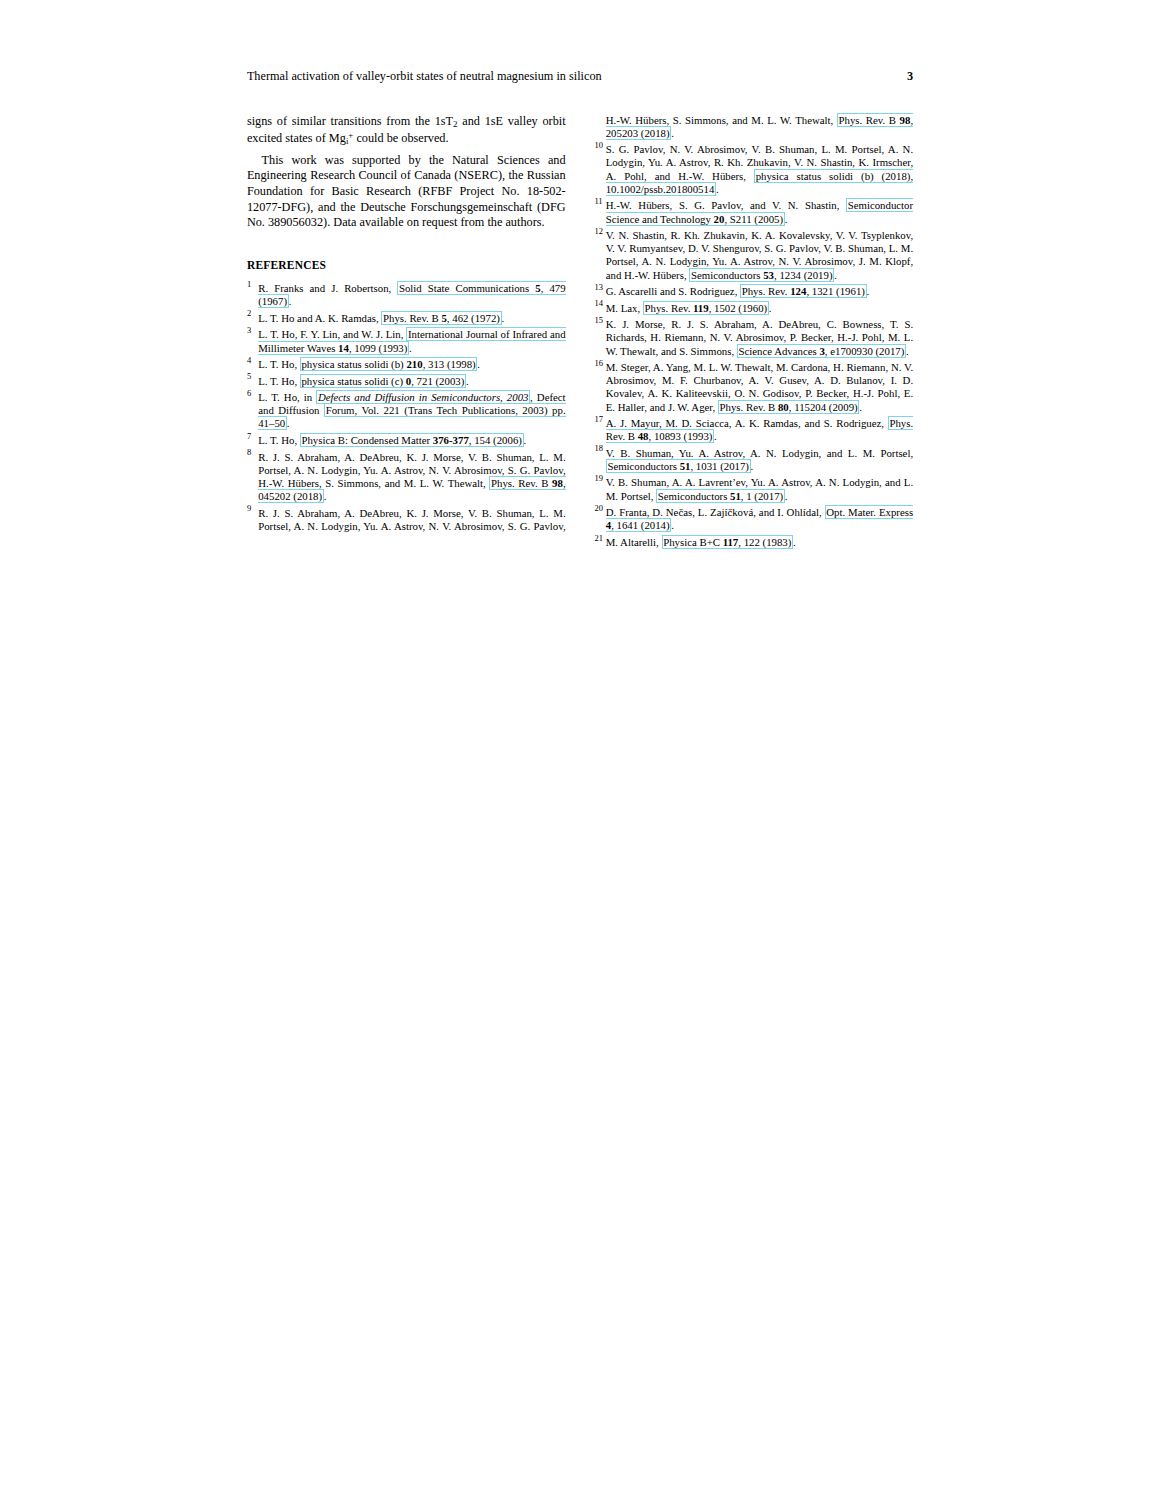Thermal activation of valley-orbit states of neutral magnesium in silicon
3
signs of similar transitions from the 1sT2 and 1sE valley orbit excited states of Mgi+ could be observed.
This work was supported by the Natural Sciences and Engineering Research Council of Canada (NSERC), the Russian Foundation for Basic Research (RFBF Project No. 18-502-12077-DFG), and the Deutsche Forschungsgemeinschaft (DFG No. 389056032). Data available on request from the authors.
REFERENCES
1 R. Franks and J. Robertson, Solid State Communications 5, 479 (1967).
2 L. T. Ho and A. K. Ramdas, Phys. Rev. B 5, 462 (1972).
3 L. T. Ho, F. Y. Lin, and W. J. Lin, International Journal of Infrared and Millimeter Waves 14, 1099 (1993).
4 L. T. Ho, physica status solidi (b) 210, 313 (1998).
5 L. T. Ho, physica status solidi (c) 0, 721 (2003).
6 L. T. Ho, in Defects and Diffusion in Semiconductors, 2003, Defect and Diffusion Forum, Vol. 221 (Trans Tech Publications, 2003) pp. 41–50.
7 L. T. Ho, Physica B: Condensed Matter 376-377, 154 (2006).
8 R. J. S. Abraham, A. DeAbreu, K. J. Morse, V. B. Shuman, L. M. Portsel, A. N. Lodygin, Yu. A. Astrov, N. V. Abrosimov, S. G. Pavlov, H.-W. Hübers, S. Simmons, and M. L. W. Thewalt, Phys. Rev. B 98, 045202 (2018).
9 R. J. S. Abraham, A. DeAbreu, K. J. Morse, V. B. Shuman, L. M. Portsel, A. N. Lodygin, Yu. A. Astrov, N. V. Abrosimov, S. G. Pavlov, H.-W. Hübers, S. Simmons, and M. L. W. Thewalt, Phys. Rev. B 98, 205203 (2018).
10 S. G. Pavlov, N. V. Abrosimov, V. B. Shuman, L. M. Portsel, A. N. Lodygin, Yu. A. Astrov, R. Kh. Zhukavin, V. N. Shastin, K. Irmscher, A. Pohl, and H.-W. Hübers, physica status solidi (b) (2018), 10.1002/pssb.201800514.
11 H.-W. Hübers, S. G. Pavlov, and V. N. Shastin, Semiconductor Science and Technology 20, S211 (2005).
12 V. N. Shastin, R. Kh. Zhukavin, K. A. Kovalevsky, V. V. Tsyplenkov, V. V. Rumyantsev, D. V. Shengurov, S. G. Pavlov, V. B. Shuman, L. M. Portsel, A. N. Lodygin, Yu. A. Astrov, N. V. Abrosimov, J. M. Klopf, and H.-W. Hübers, Semiconductors 53, 1234 (2019).
13 G. Ascarelli and S. Rodriguez, Phys. Rev. 124, 1321 (1961).
14 M. Lax, Phys. Rev. 119, 1502 (1960).
15 K. J. Morse, R. J. S. Abraham, A. DeAbreu, C. Bowness, T. S. Richards, H. Riemann, N. V. Abrosimov, P. Becker, H.-J. Pohl, M. L. W. Thewalt, and S. Simmons, Science Advances 3, e1700930 (2017).
16 M. Steger, A. Yang, M. L. W. Thewalt, M. Cardona, H. Riemann, N. V. Abrosimov, M. F. Churbanov, A. V. Gusev, A. D. Bulanov, I. D. Kovalev, A. K. Kaliteevskii, O. N. Godisov, P. Becker, H.-J. Pohl, E. E. Haller, and J. W. Ager, Phys. Rev. B 80, 115204 (2009).
17 A. J. Mayur, M. D. Sciacca, A. K. Ramdas, and S. Rodriguez, Phys. Rev. B 48, 10893 (1993).
18 V. B. Shuman, Yu. A. Astrov, A. N. Lodygin, and L. M. Portsel, Semiconductors 51, 1031 (2017).
19 V. B. Shuman, A. A. Lavrent’ev, Yu. A. Astrov, A. N. Lodygin, and L. M. Portsel, Semiconductors 51, 1 (2017).
20 D. Franta, D. Nečas, L. Zajíčková, and I. Ohlídal, Opt. Mater. Express 4, 1641 (2014).
21 M. Altarelli, Physica B+C 117, 122 (1983).